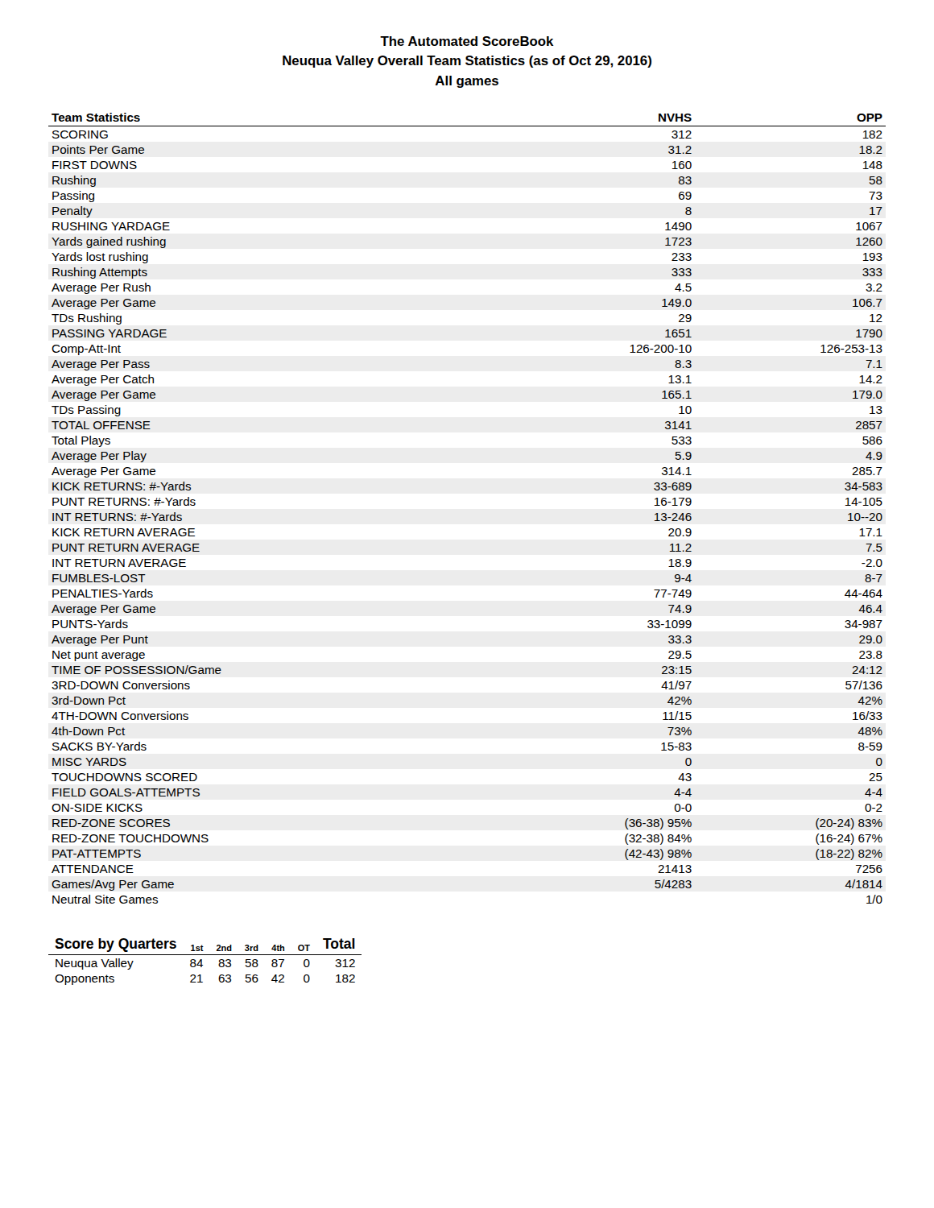The Automated ScoreBook
Neuqua Valley Overall Team Statistics (as of Oct 29, 2016)
All games
| Team Statistics | NVHS | OPP |
| --- | --- | --- |
| SCORING | 312 | 182 |
| Points Per Game | 31.2 | 18.2 |
| FIRST DOWNS | 160 | 148 |
| Rushing | 83 | 58 |
| Passing | 69 | 73 |
| Penalty | 8 | 17 |
| RUSHING YARDAGE | 1490 | 1067 |
| Yards gained rushing | 1723 | 1260 |
| Yards lost rushing | 233 | 193 |
| Rushing Attempts | 333 | 333 |
| Average Per Rush | 4.5 | 3.2 |
| Average Per Game | 149.0 | 106.7 |
| TDs Rushing | 29 | 12 |
| PASSING YARDAGE | 1651 | 1790 |
| Comp-Att-Int | 126-200-10 | 126-253-13 |
| Average Per Pass | 8.3 | 7.1 |
| Average Per Catch | 13.1 | 14.2 |
| Average Per Game | 165.1 | 179.0 |
| TDs Passing | 10 | 13 |
| TOTAL OFFENSE | 3141 | 2857 |
| Total Plays | 533 | 586 |
| Average Per Play | 5.9 | 4.9 |
| Average Per Game | 314.1 | 285.7 |
| KICK RETURNS: #-Yards | 33-689 | 34-583 |
| PUNT RETURNS: #-Yards | 16-179 | 14-105 |
| INT RETURNS: #-Yards | 13-246 | 10--20 |
| KICK RETURN AVERAGE | 20.9 | 17.1 |
| PUNT RETURN AVERAGE | 11.2 | 7.5 |
| INT RETURN AVERAGE | 18.9 | -2.0 |
| FUMBLES-LOST | 9-4 | 8-7 |
| PENALTIES-Yards | 77-749 | 44-464 |
| Average Per Game | 74.9 | 46.4 |
| PUNTS-Yards | 33-1099 | 34-987 |
| Average Per Punt | 33.3 | 29.0 |
| Net punt average | 29.5 | 23.8 |
| TIME OF POSSESSION/Game | 23:15 | 24:12 |
| 3RD-DOWN Conversions | 41/97 | 57/136 |
| 3rd-Down Pct | 42% | 42% |
| 4TH-DOWN Conversions | 11/15 | 16/33 |
| 4th-Down Pct | 73% | 48% |
| SACKS BY-Yards | 15-83 | 8-59 |
| MISC YARDS | 0 | 0 |
| TOUCHDOWNS SCORED | 43 | 25 |
| FIELD GOALS-ATTEMPTS | 4-4 | 4-4 |
| ON-SIDE KICKS | 0-0 | 0-2 |
| RED-ZONE SCORES | (36-38) 95% | (20-24) 83% |
| RED-ZONE TOUCHDOWNS | (32-38) 84% | (16-24) 67% |
| PAT-ATTEMPTS | (42-43) 98% | (18-22) 82% |
| ATTENDANCE | 21413 | 7256 |
| Games/Avg Per Game | 5/4283 | 4/1814 |
| Neutral Site Games | | 1/0 |
| Score by Quarters | 1st | 2nd | 3rd | 4th | OT | Total |
| --- | --- | --- | --- | --- | --- | --- |
| Neuqua Valley | 84 | 83 | 58 | 87 | 0 | 312 |
| Opponents | 21 | 63 | 56 | 42 | 0 | 182 |